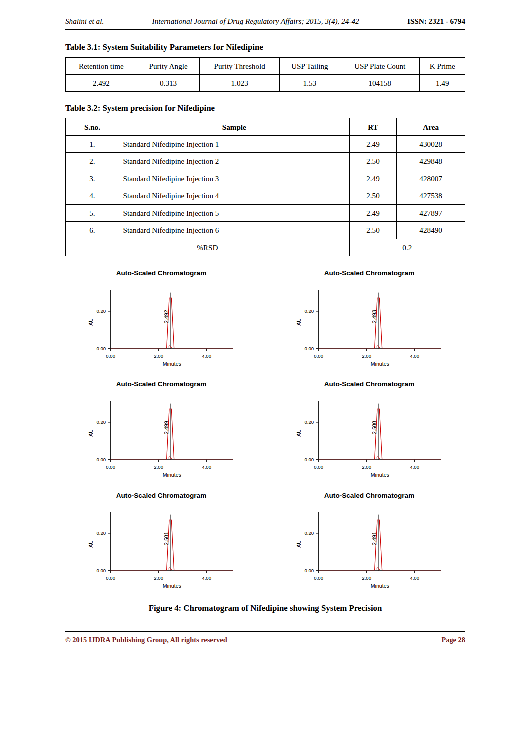Shalini et al. International Journal of Drug Regulatory Affairs; 2015, 3(4), 24-42 ISSN: 2321 - 6794
Table 3.1: System Suitability Parameters for Nifedipine
| Retention time | Purity Angle | Purity Threshold | USP Tailing | USP Plate Count | K Prime |
| --- | --- | --- | --- | --- | --- |
| 2.492 | 0.313 | 1.023 | 1.53 | 104158 | 1.49 |
Table 3.2: System precision for Nifedipine
| S.no. | Sample | RT | Area |
| --- | --- | --- | --- |
| 1. | Standard Nifedipine Injection 1 | 2.49 | 430028 |
| 2. | Standard Nifedipine Injection 2 | 2.50 | 429848 |
| 3. | Standard Nifedipine Injection 3 | 2.49 | 428007 |
| 4. | Standard Nifedipine Injection 4 | 2.50 | 427538 |
| 5. | Standard Nifedipine Injection 5 | 2.49 | 427897 |
| 6. | Standard Nifedipine Injection 6 | 2.50 | 428490 |
| %RSD | 0.2 |
Auto-Scaled Chromatogram
0.00 0.20 AU 0.00 2.00 4.00 Minutes 2.492
Auto-Scaled Chromatogram
0.00 0.20 AU 0.00 2.00 4.00 Minutes 2.493
Auto-Scaled Chromatogram
0.00 0.20 AU 0.00 2.00 4.00 Minutes 2.499
Auto-Scaled Chromatogram
0.00 0.20 AU 0.00 2.00 4.00 Minutes 2.500
Auto-Scaled Chromatogram
0.00 0.20 AU 0.00 2.00 4.00 Minutes 2.501
Auto-Scaled Chromatogram
0.00 0.20 AU 0.00 2.00 4.00 Minutes 2.491
Figure 4: Chromatogram of Nifedipine showing System Precision
© 2015 IJDRA Publishing Group, All rights reserved Page 28